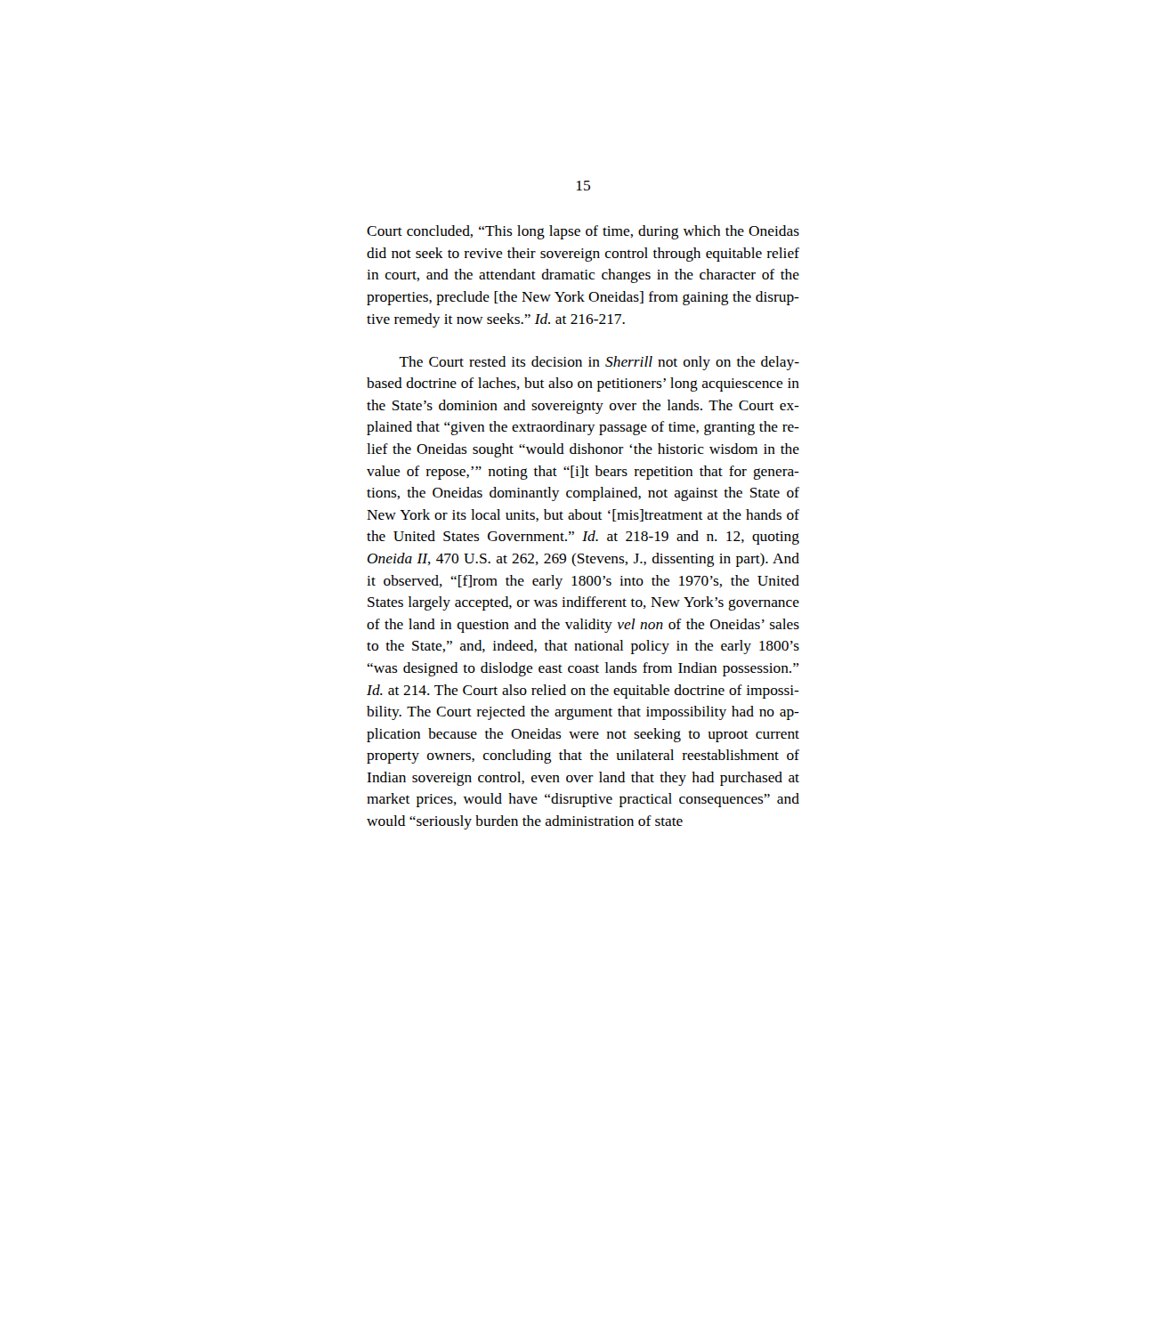15
Court concluded, “This long lapse of time, during which the Oneidas did not seek to revive their sovereign control through equitable relief in court, and the attendant dramatic changes in the character of the properties, preclude [the New York Oneidas] from gaining the disruptive remedy it now seeks.” Id. at 216-217.
The Court rested its decision in Sherrill not only on the delay-based doctrine of laches, but also on petitioners’ long acquiescence in the State’s dominion and sovereignty over the lands. The Court explained that “given the extraordinary passage of time, granting the relief the Oneidas sought “would dishonor ‘the historic wisdom in the value of repose,’” noting that “[i]t bears repetition that for generations, the Oneidas dominantly complained, not against the State of New York or its local units, but about ‘[mis]treatment at the hands of the United States Government.” Id. at 218-19 and n. 12, quoting Oneida II, 470 U.S. at 262, 269 (Stevens, J., dissenting in part). And it observed, “[f]rom the early 1800’s into the 1970’s, the United States largely accepted, or was indifferent to, New York’s governance of the land in question and the validity vel non of the Oneidas’ sales to the State,” and, indeed, that national policy in the early 1800’s “was designed to dislodge east coast lands from Indian possession.” Id. at 214. The Court also relied on the equitable doctrine of impossibility. The Court rejected the argument that impossibility had no application because the Oneidas were not seeking to uproot current property owners, concluding that the unilateral reestablishment of Indian sovereign control, even over land that they had purchased at market prices, would have “disruptive practical consequences” and would “seriously burden the administration of state